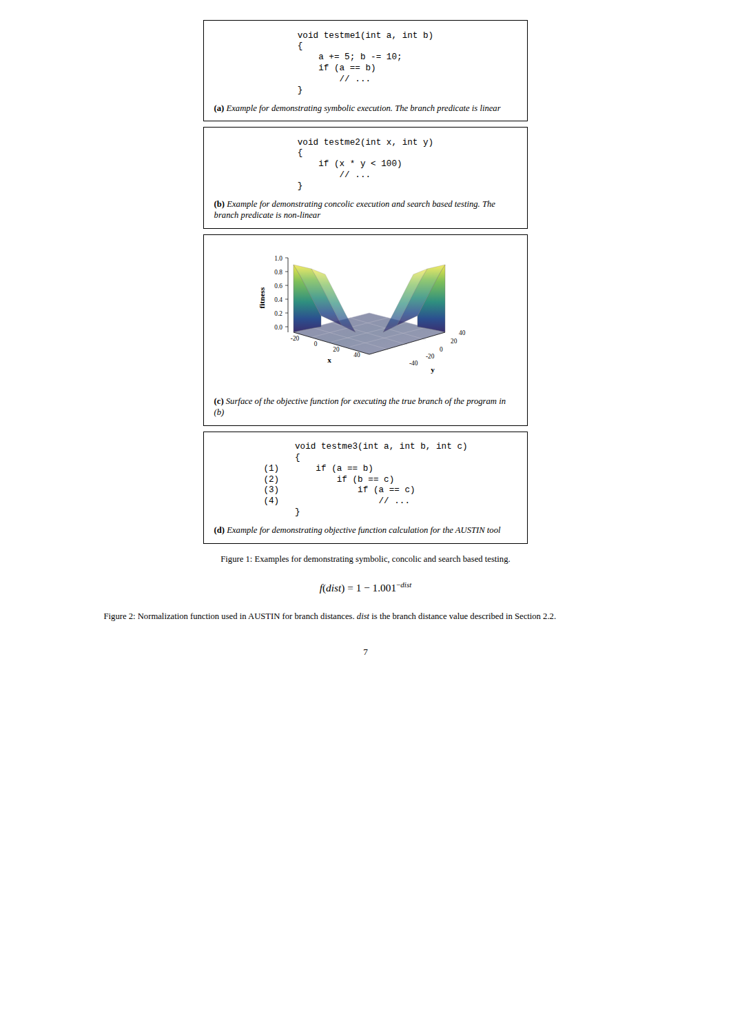void testme1(int a, int b)
{
    a += 5; b -= 10;
    if (a == b)
        // ...
}
(a) Example for demonstrating symbolic execution. The branch predicate is linear
void testme2(int x, int y)
{
    if (x * y < 100)
        // ...
}
(b) Example for demonstrating concolic execution and search based testing. The branch predicate is non-linear
1.0 0.8 0.6 0.4 0.2 0.0 fitness -20 0 20 40 x 40 20 0 -20 -40 y
(c) Surface of the objective function for executing the true branch of the program in (b)
      void testme3(int a, int b, int c)
      {
(1)       if (a == b)
(2)           if (b == c)
(3)               if (a == c)
(4)                   // ...
      }
(d) Example for demonstrating objective function calculation for the AUSTIN tool
Figure 1: Examples for demonstrating symbolic, concolic and search based testing.
f(dist) = 1 − 1.001−dist
Figure 2: Normalization function used in AUSTIN for branch distances. dist is the branch distance value described in Section 2.2.
7